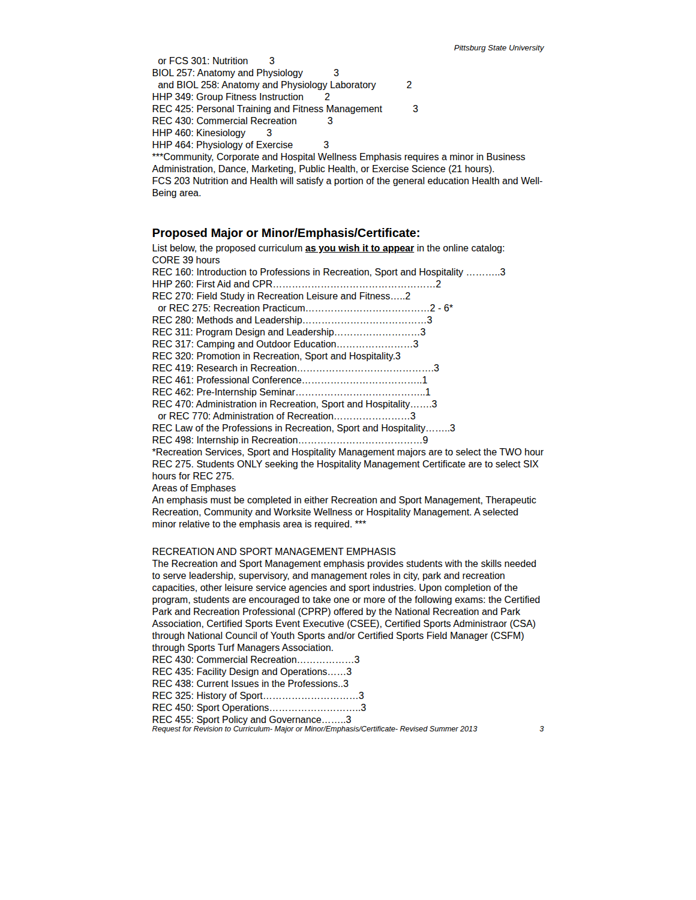Pittsburg State University
or FCS 301: Nutrition 3
BIOL 257: Anatomy and Physiology 3
and BIOL 258: Anatomy and Physiology Laboratory 2
HHP 349: Group Fitness Instruction 2
REC 425: Personal Training and Fitness Management 3
REC 430: Commercial Recreation 3
HHP 460: Kinesiology 3
HHP 464: Physiology of Exercise 3
***Community, Corporate and Hospital Wellness Emphasis requires a minor in Business Administration, Dance, Marketing, Public Health, or Exercise Science (21 hours).
FCS 203 Nutrition and Health will satisfy a portion of the general education Health and Well-Being area.
Proposed Major or Minor/Emphasis/Certificate:
List below, the proposed curriculum as you wish it to appear in the online catalog:
CORE 39 hours
REC 160: Introduction to Professions in Recreation, Sport and Hospitality ………..3
HHP 260: First Aid and CPR……………………………………………2
REC 270: Field Study in Recreation Leisure and Fitness…..2
or REC 275: Recreation Practicum…………………………………2 - 6*
REC 280: Methods and Leadership…………………………………3
REC 311: Program Design and Leadership………………………3
REC 317: Camping and Outdoor Education……………………3
REC 320: Promotion in Recreation, Sport and Hospitality.3
REC 419: Research in Recreation…………………………………….3
REC 461: Professional Conference………………………………..1
REC 462: Pre-Internship Seminar…………………………………..1
REC 470: Administration in Recreation, Sport and Hospitality…….3
or REC 770: Administration of Recreation……………………3
REC Law of the Professions in Recreation, Sport and Hospitality……..3
REC 498: Internship in Recreation…………………………………9
*Recreation Services, Sport and Hospitality Management majors are to select the TWO hour REC 275. Students ONLY seeking the Hospitality Management Certificate are to select SIX hours for REC 275.
Areas of Emphases
An emphasis must be completed in either Recreation and Sport Management, Therapeutic Recreation, Community and Worksite Wellness or Hospitality Management. A selected minor relative to the emphasis area is required. ***
RECREATION AND SPORT MANAGEMENT EMPHASIS
The Recreation and Sport Management emphasis provides students with the skills needed to serve leadership, supervisory, and management roles in city, park and recreation capacities, other leisure service agencies and sport industries. Upon completion of the program, students are encouraged to take one or more of the following exams: the Certified Park and Recreation Professional (CPRP) offered by the National Recreation and Park Association, Certified Sports Event Executive (CSEE), Certified Sports Administraor (CSA) through National Council of Youth Sports and/or Certified Sports Field Manager (CSFM) through Sports Turf Managers Association.
REC 430: Commercial Recreation………………3
REC 435: Facility Design and Operations……3
REC 438: Current Issues in the Professions..3
REC 325: History of Sport…………………………3
REC 450: Sport Operations………………………..3
REC 455: Sport Policy and Governance……..3
Request for Revision to Curriculum- Major or Minor/Emphasis/Certificate- Revised Summer 2013 3